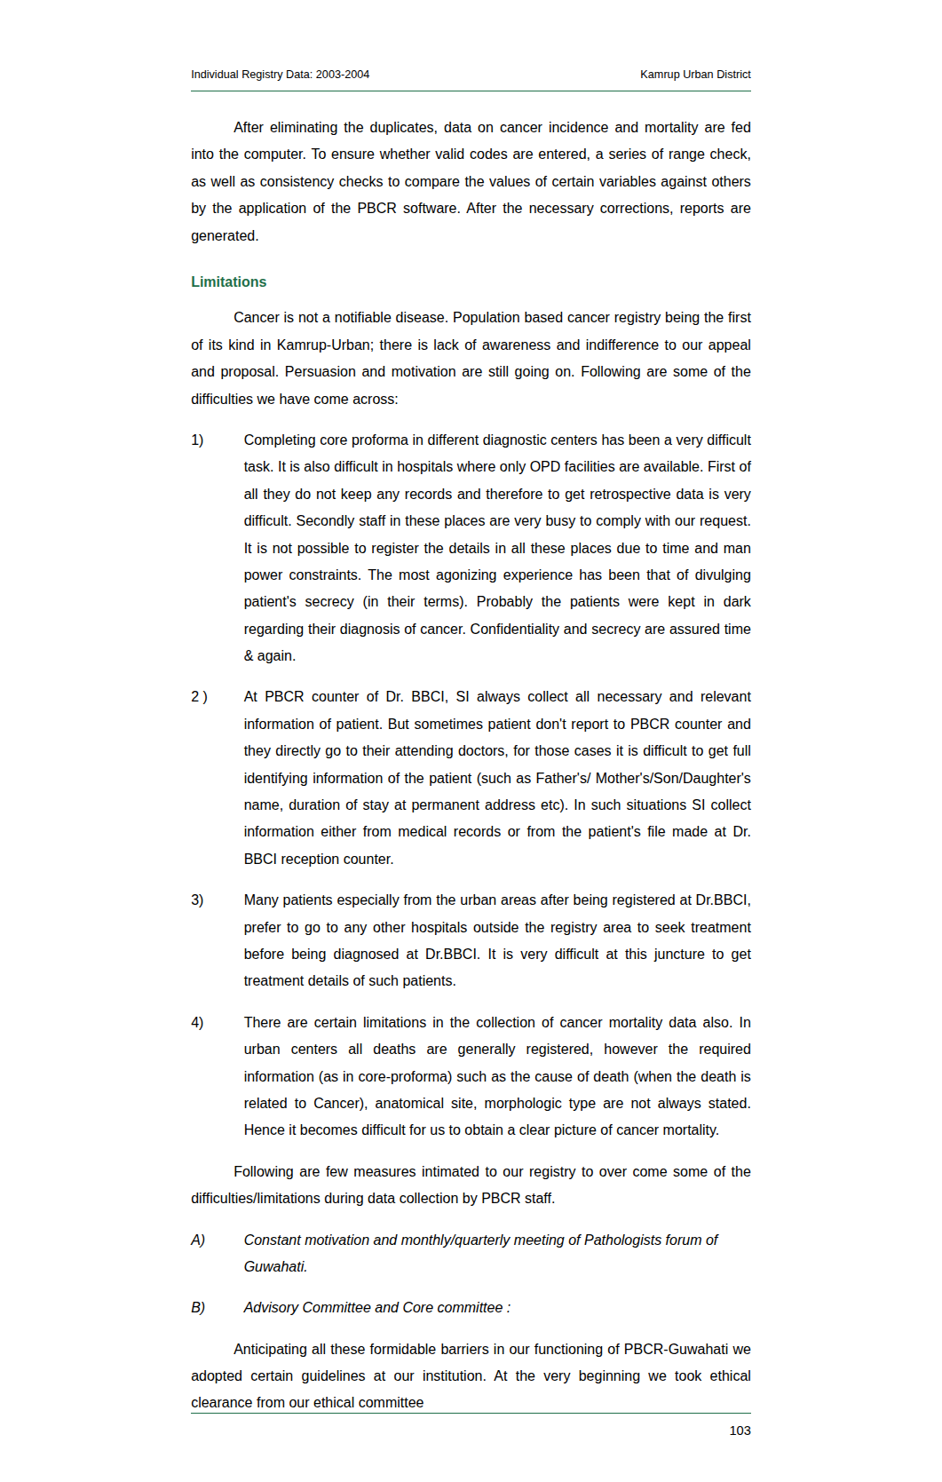Individual Registry Data: 2003-2004
Kamrup Urban District
After eliminating the duplicates, data on cancer incidence and mortality are fed into the computer. To ensure whether valid codes are entered, a series of range check, as well as consistency checks to compare the values of certain variables against others by the application of the PBCR software. After the necessary corrections, reports are generated.
Limitations
Cancer is not a notifiable disease. Population based cancer registry being the first of its kind in Kamrup-Urban; there is lack of awareness and indifference to our appeal and proposal. Persuasion and motivation are still going on. Following are some of the difficulties we have come across:
1) Completing core proforma in different diagnostic centers has been a very difficult task. It is also difficult in hospitals where only OPD facilities are available. First of all they do not keep any records and therefore to get retrospective data is very difficult. Secondly staff in these places are very busy to comply with our request. It is not possible to register the details in all these places due to time and man power constraints. The most agonizing experience has been that of divulging patient's secrecy (in their terms). Probably the patients were kept in dark regarding their diagnosis of cancer. Confidentiality and secrecy are assured time & again.
2 ) At PBCR counter of Dr. BBCI, SI always collect all necessary and relevant information of patient. But sometimes patient don't report to PBCR counter and they directly go to their attending doctors, for those cases it is difficult to get full identifying information of the patient (such as Father's/ Mother's/Son/Daughter's name, duration of stay at permanent address etc). In such situations SI collect information either from medical records or from the patient's file made at Dr. BBCI reception counter.
3) Many patients especially from the urban areas after being registered at Dr.BBCI, prefer to go to any other hospitals outside the registry area to seek treatment before being diagnosed at Dr.BBCI. It is very difficult at this juncture to get treatment details of such patients.
4) There are certain limitations in the collection of cancer mortality data also. In urban centers all deaths are generally registered, however the required information (as in core-proforma) such as the cause of death (when the death is related to Cancer), anatomical site, morphologic type are not always stated. Hence it becomes difficult for us to obtain a clear picture of cancer mortality.
Following are few measures intimated to our registry to over come some of the difficulties/limitations during data collection by PBCR staff.
A) Constant motivation and monthly/quarterly meeting of Pathologists forum of Guwahati.
B) Advisory Committee and Core committee :
Anticipating all these formidable barriers in our functioning of PBCR-Guwahati we adopted certain guidelines at our institution. At the very beginning we took ethical clearance from our ethical committee
103